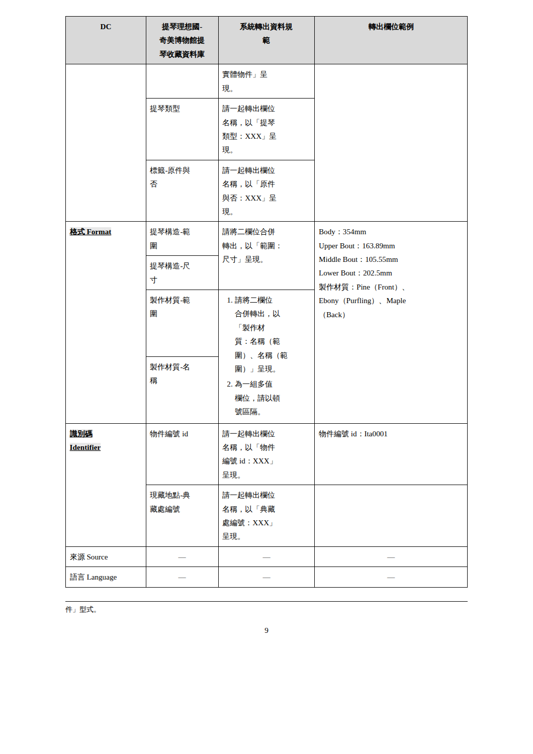| DC | 提琴理想國- 奇美博物館提 琴收藏資料庫 | 系統轉出資料規 範 | 轉出欄位範例 |
| --- | --- | --- | --- |
| | | 實體物件」呈 現。 | |
| 提琴類型 | 請一起轉出欄位 名稱，以「提琴 類型：XXX」呈 現。 |
| 標籤-原件與 否 | 請一起轉出欄位 名稱，以「原件 與否：XXX」呈 現。 |
| 格式 Format | 提琴構造-範 圍 | 請將二欄位合併 轉出，以「範圍： 尺寸」呈現。 | Body：354mm Upper Bout：163.89mm Middle Bout：105.55mm Lower Bout：202.5mm 製作材質：Pine（Front）、 Ebony（Purfling）、Maple （Back） |
| 提琴構造-尺 寸 |
| 製作材質-範 圍 | 請將二欄位 合併轉出，以 「製作材 質：名稱（範 圍）、名稱（範 圍）」呈現。 為一組多值 欄位，請以頓 號區隔。 |
| 製作材質-名 稱 |
| 識別碼 Identifier | 物件編號 id | 請一起轉出欄位 名稱，以「物件 編號 id：XXX」 呈現。 | 物件編號 id：Ita0001 |
| 現藏地點-典 藏處編號 | 請一起轉出欄位 名稱，以「典藏 處編號：XXX」 呈現。 | |
| 來源 Source | — | — | — |
| 語言 Language | — | — | — |
件」型式。
9